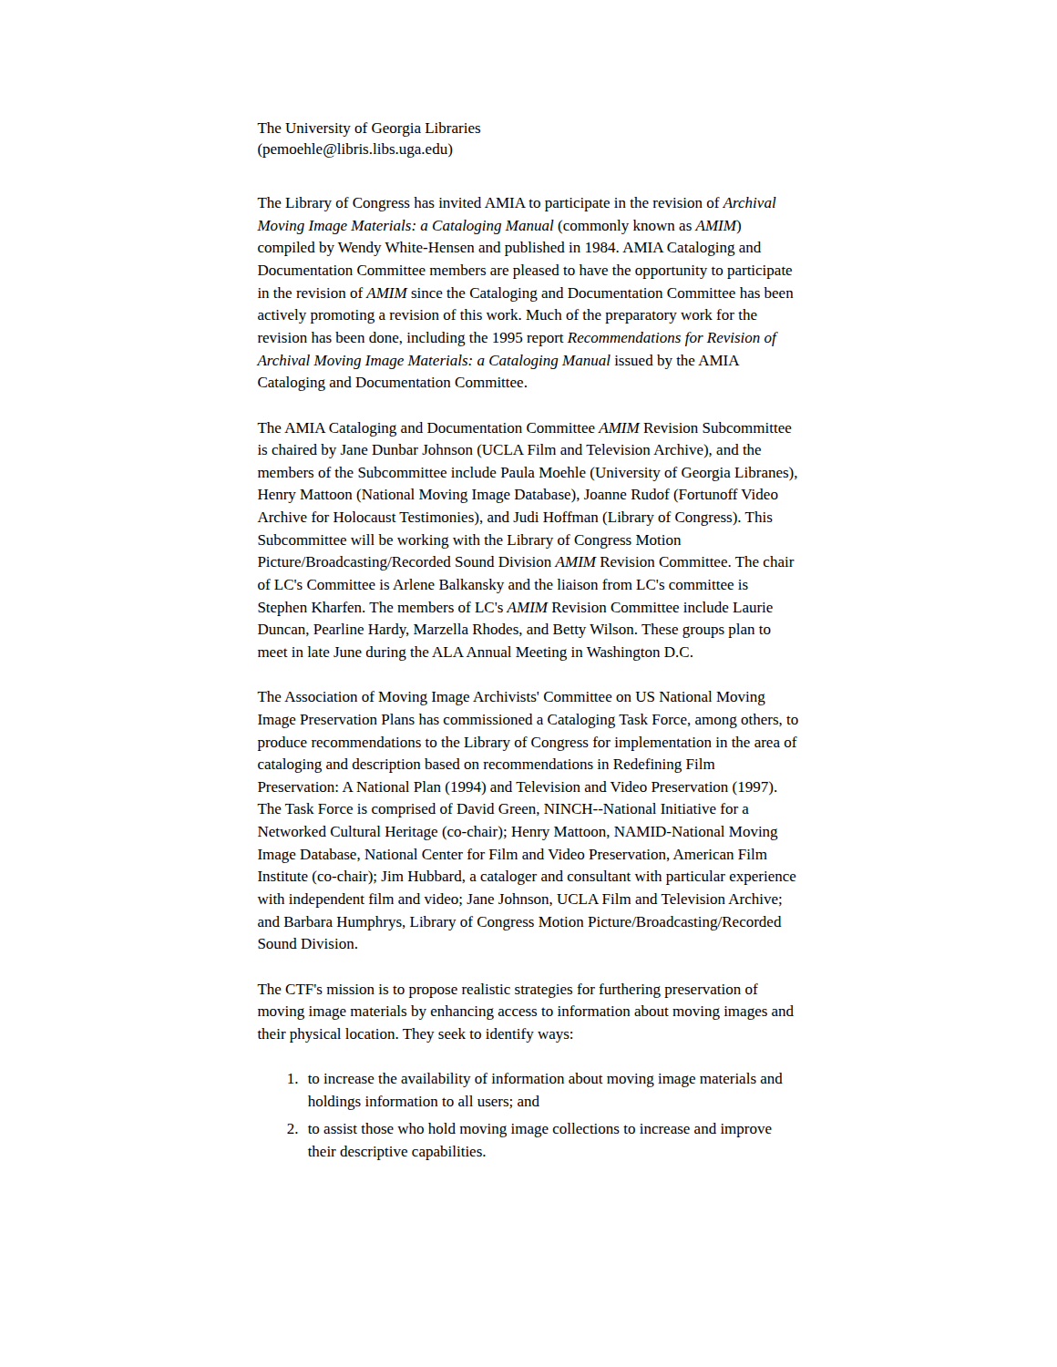The University of Georgia Libraries
(pemoehle@libris.libs.uga.edu)
The Library of Congress has invited AMIA to participate in the revision of Archival Moving Image Materials: a Cataloging Manual (commonly known as AMIM) compiled by Wendy White-Hensen and published in 1984. AMIA Cataloging and Documentation Committee members are pleased to have the opportunity to participate in the revision of AMIM since the Cataloging and Documentation Committee has been actively promoting a revision of this work. Much of the preparatory work for the revision has been done, including the 1995 report Recommendations for Revision of Archival Moving Image Materials: a Cataloging Manual issued by the AMIA Cataloging and Documentation Committee.
The AMIA Cataloging and Documentation Committee AMIM Revision Subcommittee is chaired by Jane Dunbar Johnson (UCLA Film and Television Archive), and the members of the Subcommittee include Paula Moehle (University of Georgia Libranes), Henry Mattoon (National Moving Image Database), Joanne Rudof (Fortunoff Video Archive for Holocaust Testimonies), and Judi Hoffman (Library of Congress). This Subcommittee will be working with the Library of Congress Motion Picture/Broadcasting/Recorded Sound Division AMIM Revision Committee. The chair of LC's Committee is Arlene Balkansky and the liaison from LC's committee is Stephen Kharfen. The members of LC's AMIM Revision Committee include Laurie Duncan, Pearline Hardy, Marzella Rhodes, and Betty Wilson. These groups plan to meet in late June during the ALA Annual Meeting in Washington D.C.
The Association of Moving Image Archivists' Committee on US National Moving Image Preservation Plans has commissioned a Cataloging Task Force, among others, to produce recommendations to the Library of Congress for implementation in the area of cataloging and description based on recommendations in Redefining Film Preservation: A National Plan (1994) and Television and Video Preservation (1997). The Task Force is comprised of David Green, NINCH--National Initiative for a Networked Cultural Heritage (co-chair); Henry Mattoon, NAMID-National Moving Image Database, National Center for Film and Video Preservation, American Film Institute (co-chair); Jim Hubbard, a cataloger and consultant with particular experience with independent film and video; Jane Johnson, UCLA Film and Television Archive; and Barbara Humphrys, Library of Congress Motion Picture/Broadcasting/Recorded Sound Division.
The CTF's mission is to propose realistic strategies for furthering preservation of moving image materials by enhancing access to information about moving images and their physical location. They seek to identify ways:
to increase the availability of information about moving image materials and holdings information to all users; and
to assist those who hold moving image collections to increase and improve their descriptive capabilities.